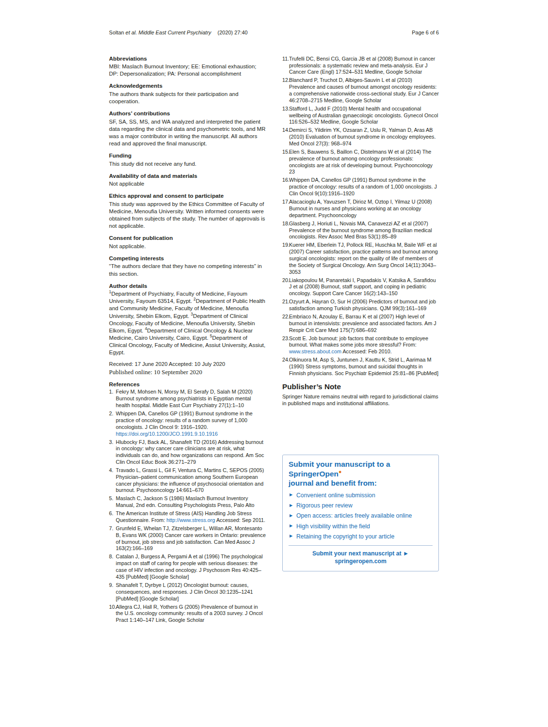Soltan et al. Middle East Current Psychiatry(2020) 27:40
Page 6 of 6
Abbreviations
MBI: Maslach Burnout Inventory; EE: Emotional exhaustion;
DP: Depersonalization; PA: Personal accomplishment
Acknowledgements
The authors thank subjects for their participation and cooperation.
Authors’ contributions
SF, SA, SS, MS, and WA analyzed and interpreted the patient data regarding the clinical data and psychometric tools, and MR was a major contributor in writing the manuscript. All authors read and approved the final manuscript.
Funding
This study did not receive any fund.
Availability of data and materials
Not applicable
Ethics approval and consent to participate
This study was approved by the Ethics Committee of Faculty of Medicine, Menoufia University. Written informed consents were obtained from subjects of the study. The number of approvals is not applicable.
Consent for publication
Not applicable.
Competing interests
“The authors declare that they have no competing interests” in this section.
Author details
1Department of Psychiatry, Faculty of Medicine, Fayoum University, Fayoum 63514, Egypt. 2Department of Public Health and Community Medicine, Faculty of Medicine, Menoufia University, Shebin Elkom, Egypt. 3Department of Clinical Oncology, Faculty of Medicine, Menoufia University, Shebin Elkom, Egypt. 4Department of Clinical Oncology & Nuclear Medicine, Cairo University, Cairo, Egypt. 5Department of Clinical Oncology, Faculty of Medicine, Assiut University, Assiut, Egypt.
Received: 17 June 2020 Accepted: 10 July 2020
Published online: 10 September 2020
References
Fekry M, Mohsen N, Morsy M, El Serafy D, Salah M (2020) Burnout syndrome among psychiatrists in Egyptian mental health hospital. Middle East Curr Psychiatry 27(1):1–10
Whippen DA, Canellos GP (1991) Burnout syndrome in the practice of oncology: results of a random survey of 1,000 oncologists. J Clin Oncol 9: 1916–1920. https://doi.org/10.1200/JCO.1991.9.10.1916
Hlubocky FJ, Back AL, Shanafelt TD (2016) Addressing burnout in oncology: why cancer care clinicians are at risk, what individuals can do, and how organizations can respond. Am Soc Clin Oncol Educ Book 36:271–279
Travado L, Grassi L, Gil F, Ventura C, Martins C, SEPOS (2005) Physician–patient communication among Southern European cancer physicians: the influence of psychosocial orientation and burnout. Psychooncology 14:661–670
Maslach C, Jackson S (1986) Maslach Burnout Inventory Manual, 2nd edn. Consulting Psychologists Press, Palo Alto
The American Institute of Stress (AIS) Handling Job Stress Questionnaire. From: http://www.stress.org Accessed: Sep 2011.
Grunfeld E, Whelan TJ, Zitzelsberger L, Willan AR, Montesanto B, Evans WK (2000) Cancer care workers in Ontario: prevalence of burnout, job stress and job satisfaction. Can Med Assoc J 163(2):166–169
Catalan J, Burgess A, Pergami A et al (1996) The psychological impact on staff of caring for people with serious diseases: the case of HIV infection and oncology. J Psychosom Res 40:425–435 [PubMed] [Google Scholar]
Shanafelt T, Dyrbye L (2012) Oncologist burnout: causes, consequences, and responses. J Clin Oncol 30:1235–1241 [PubMed] [Google Scholar]
Allegra CJ, Hall R, Yothers G (2005) Prevalence of burnout in the U.S. oncology community: results of a 2003 survey. J Oncol Pract 1:140–147 Link, Google Scholar
Trufelli DC, Bensi CG, Garcia JB et al (2008) Burnout in cancer professionals: a systematic review and meta-analysis. Eur J Cancer Care (Engl) 17:524–531 Medline, Google Scholar
Blanchard P, Truchot D, Albiges-Sauvin L et al (2010) Prevalence and causes of burnout amongst oncology residents: a comprehensive nationwide cross-sectional study. Eur J Cancer 46:2708–2715 Medline, Google Scholar
Stafford L, Judd F (2010) Mental health and occupational wellbeing of Australian gynaecologic oncologists. Gynecol Oncol 116:526–532 Medline, Google Scholar
Demirci S, Yildirim YK, Ozsaran Z, Uslu R, Yalman D, Aras AB (2010) Evaluation of burnout syndrome in oncology employees. Med Oncol 27(3): 968–974
Elen S, Bauwens S, Baillon C, Distelmans W et al (2014) The prevalence of burnout among oncology professionals: oncologists are at risk of developing burnout. Psychooncology 23
Whippen DA, Canellos GP (1991) Burnout syndrome in the practice of oncology: results of a random of 1,000 oncologists. J Clin Oncol 9(10):1916–1920
Alacacioglu A, Yavuzsen T, Dirioz M, Oztop I, Yilmaz U (2008) Burnout in nurses and physicians working at an oncology department. Psychooncology
Glasberg J, Horiuti L, Novais MA, Canavezzi AZ et al (2007) Prevalence of the burnout syndrome among Brazilian medical oncologists. Rev Assoc Med Bras 53(1):85–89
Kuerer HM, Eberlein TJ, Pollock RE, Huschka M, Baile WF et al (2007) Career satisfaction, practice patterns and burnout among surgical oncologists: report on the quality of life of members of the Society of Surgical Oncology. Ann Surg Oncol 14(11):3043–3053
Liakopoulou M, Panaretaki I, Papadakis V, Katsika A, Sarafidou J et al (2008) Burnout, staff support, and coping in pediatric oncology. Support Care Cancer 16(2):143–150
Ozyurt A, Hayran O, Sur H (2006) Predictors of burnout and job satisfaction among Turkish physicians. QJM 99(3):161–169
Embriaco N, Azoulay E, Barrau K et al (2007) High level of burnout in intensivists: prevalence and associated factors. Am J Respir Crit Care Med 175(7):686–692
Scott E. Job burnout: job factors that contribute to employee burnout. What makes some jobs more stressful? From: www.stress.about.com Accessed: Feb 2010.
Olkinuora M, Asp S, Juntunen J, Kauttu K, Strid L, Aarimaa M (1990) Stress symptoms, burnout and suicidal thoughts in Finnish physicians. Soc Psychiatr Epidemiol 25:81–86 [PubMed]
Publisher’s Note
Springer Nature remains neutral with regard to jurisdictional claims in published maps and institutional affiliations.
Submit your manuscript to a SpringerOpen●
journal and benefit from:
Convenient online submission
Rigorous peer review
Open access: articles freely available online
High visibility within the field
Retaining the copyright to your article
Submit your next manuscript at ► springeropen.com